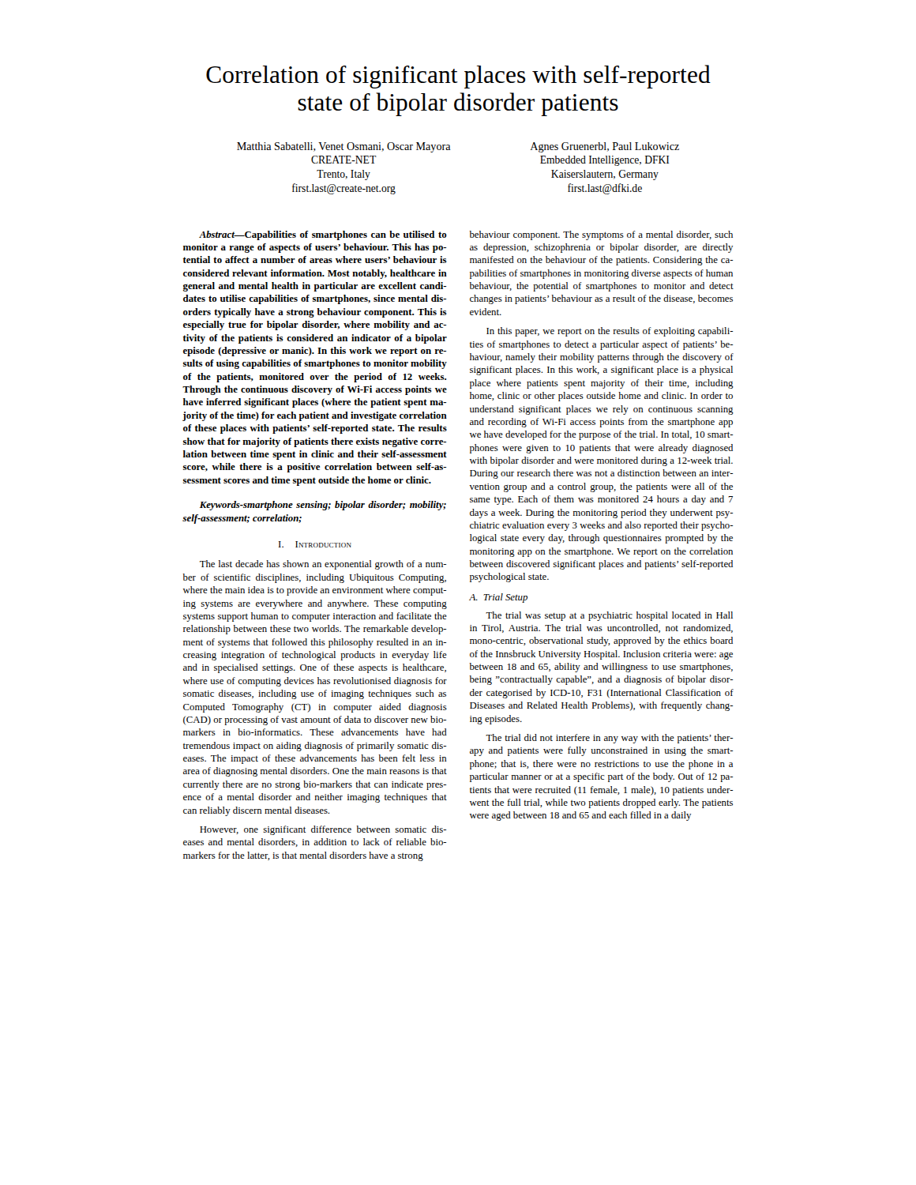Correlation of significant places with self-reported
state of bipolar disorder patients
Matthia Sabatelli, Venet Osmani, Oscar Mayora
CREATE-NET
Trento, Italy
first.last@create-net.org
Agnes Gruenerbl, Paul Lukowicz
Embedded Intelligence, DFKI
Kaiserslautern, Germany
first.last@dfki.de
Abstract—Capabilities of smartphones can be utilised to monitor a range of aspects of users’ behaviour. This has potential to affect a number of areas where users’ behaviour is considered relevant information. Most notably, healthcare in general and mental health in particular are excellent candidates to utilise capabilities of smartphones, since mental disorders typically have a strong behaviour component. This is especially true for bipolar disorder, where mobility and activity of the patients is considered an indicator of a bipolar episode (depressive or manic). In this work we report on results of using capabilities of smartphones to monitor mobility of the patients, monitored over the period of 12 weeks. Through the continuous discovery of Wi-Fi access points we have inferred significant places (where the patient spent majority of the time) for each patient and investigate correlation of these places with patients’ self-reported state. The results show that for majority of patients there exists negative correlation between time spent in clinic and their self-assessment score, while there is a positive correlation between self-assessment scores and time spent outside the home or clinic.
Keywords-smartphone sensing; bipolar disorder; mobility; self-assessment; correlation;
I. Introduction
The last decade has shown an exponential growth of a number of scientific disciplines, including Ubiquitous Computing, where the main idea is to provide an environment where computing systems are everywhere and anywhere. These computing systems support human to computer interaction and facilitate the relationship between these two worlds. The remarkable development of systems that followed this philosophy resulted in an increasing integration of technological products in everyday life and in specialised settings. One of these aspects is healthcare, where use of computing devices has revolutionised diagnosis for somatic diseases, including use of imaging techniques such as Computed Tomography (CT) in computer aided diagnosis (CAD) or processing of vast amount of data to discover new bio-markers in bio-informatics. These advancements have had tremendous impact on aiding diagnosis of primarily somatic diseases. The impact of these advancements has been felt less in area of diagnosing mental disorders. One the main reasons is that currently there are no strong bio-markers that can indicate presence of a mental disorder and neither imaging techniques that can reliably discern mental diseases.
However, one significant difference between somatic diseases and mental disorders, in addition to lack of reliable bio-markers for the latter, is that mental disorders have a strong
behaviour component. The symptoms of a mental disorder, such as depression, schizophrenia or bipolar disorder, are directly manifested on the behaviour of the patients. Considering the capabilities of smartphones in monitoring diverse aspects of human behaviour, the potential of smartphones to monitor and detect changes in patients’ behaviour as a result of the disease, becomes evident.
In this paper, we report on the results of exploiting capabilities of smartphones to detect a particular aspect of patients’ behaviour, namely their mobility patterns through the discovery of significant places. In this work, a significant place is a physical place where patients spent majority of their time, including home, clinic or other places outside home and clinic. In order to understand significant places we rely on continuous scanning and recording of Wi-Fi access points from the smartphone app we have developed for the purpose of the trial. In total, 10 smartphones were given to 10 patients that were already diagnosed with bipolar disorder and were monitored during a 12-week trial. During our research there was not a distinction between an intervention group and a control group, the patients were all of the same type. Each of them was monitored 24 hours a day and 7 days a week. During the monitoring period they underwent psychiatric evaluation every 3 weeks and also reported their psychological state every day, through questionnaires prompted by the monitoring app on the smartphone. We report on the correlation between discovered significant places and patients’ self-reported psychological state.
A. Trial Setup
The trial was setup at a psychiatric hospital located in Hall in Tirol, Austria. The trial was uncontrolled, not randomized, mono-centric, observational study, approved by the ethics board of the Innsbruck University Hospital. Inclusion criteria were: age between 18 and 65, ability and willingness to use smartphones, being ”contractually capable”, and a diagnosis of bipolar disorder categorised by ICD-10, F31 (International Classification of Diseases and Related Health Problems), with frequently changing episodes.
The trial did not interfere in any way with the patients’ therapy and patients were fully unconstrained in using the smartphone; that is, there were no restrictions to use the phone in a particular manner or at a specific part of the body. Out of 12 patients that were recruited (11 female, 1 male), 10 patients underwent the full trial, while two patients dropped early. The patients were aged between 18 and 65 and each filled in a daily